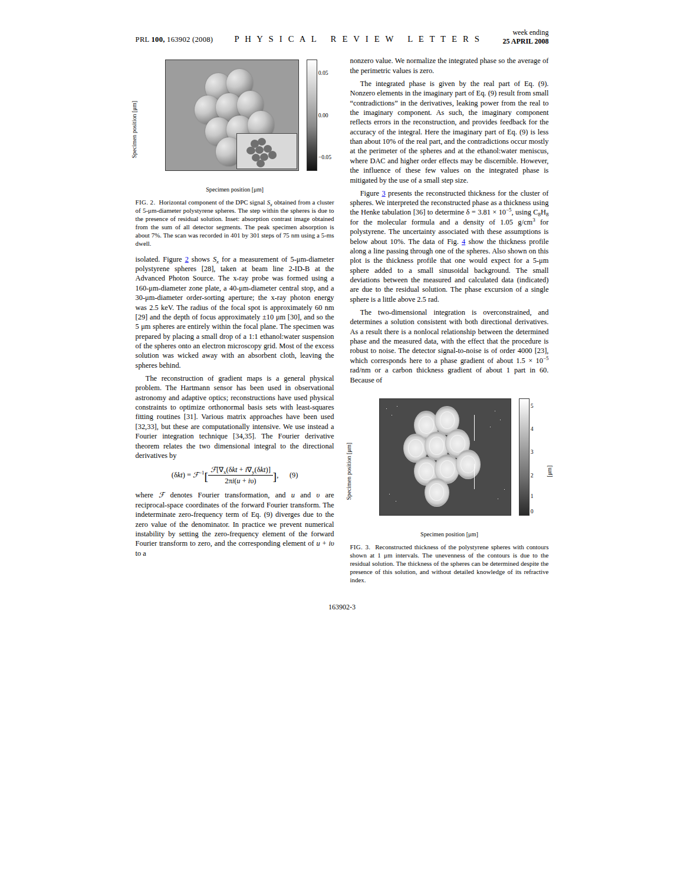PRL 100, 163902 (2008)
P H Y S I C A L R E V I E W L E T T E R S
week ending
25 APRIL 2008
Specimen position [μm]
10
5
0
−5
−10
−10
−5
0
5
10
15
0.05
0.00
−0.05
Specimen position [μm]
FIG. 2. Horizontal component of the DPC signal Sx obtained from a cluster of 5-μm-diameter polystyrene spheres. The step within the spheres is due to the presence of residual solution. Inset: absorption contrast image obtained from the sum of all detector segments. The peak specimen absorption is about 7%. The scan was recorded in 401 by 301 steps of 75 nm using a 5-ms dwell.
isolated. Figure 2 shows Sx for a measurement of 5-μm-diameter polystyrene spheres [28], taken at beam line 2-ID-B at the Advanced Photon Source. The x-ray probe was formed using a 160-μm-diameter zone plate, a 40-μm-diameter central stop, and a 30-μm-diameter order-sorting aperture; the x-ray photon energy was 2.5 keV. The radius of the focal spot is approximately 60 nm [29] and the depth of focus approximately ±10 μm [30], and so the 5 μm spheres are entirely within the focal plane. The specimen was prepared by placing a small drop of a 1:1 ethanol:water suspension of the spheres onto an electron microscopy grid. Most of the excess solution was wicked away with an absorbent cloth, leaving the spheres behind.
The reconstruction of gradient maps is a general physical problem. The Hartmann sensor has been used in observational astronomy and adaptive optics; reconstructions have used physical constraints to optimize orthonormal basis sets with least-squares fitting routines [31]. Various matrix approaches have been used [32,33], but these are computationally intensive. We use instead a Fourier integration technique [34,35]. The Fourier derivative theorem relates the two dimensional integral to the directional derivatives by
(δkt) = ℱ−1[ℱ[∇x(δkt + i∇y(δkt)] 2πi(u + iυ)], (9)
where ℱ denotes Fourier transformation, and u and υ are reciprocal-space coordinates of the forward Fourier transform. The indeterminate zero-frequency term of Eq. (9) diverges due to the zero value of the denominator. In practice we prevent numerical instability by setting the zero-frequency element of the forward Fourier transform to zero, and the corresponding element of u + iυ to a
nonzero value. We normalize the integrated phase so the average of the perimetric values is zero.
The integrated phase is given by the real part of Eq. (9). Nonzero elements in the imaginary part of Eq. (9) result from small “contradictions” in the derivatives, leaking power from the real to the imaginary component. As such, the imaginary component reflects errors in the reconstruction, and provides feedback for the accuracy of the integral. Here the imaginary part of Eq. (9) is less than about 10% of the real part, and the contradictions occur mostly at the perimeter of the spheres and at the ethanol:water meniscus, where DAC and higher order effects may be discernible. However, the influence of these few values on the integrated phase is mitigated by the use of a small step size.
Figure 3 presents the reconstructed thickness for the cluster of spheres. We interpreted the reconstructed phase as a thickness using the Henke tabulation [36] to determine δ = 3.81 × 10−5, using C8H8 for the molecular formula and a density of 1.05 g/cm3 for polystyrene. The uncertainty associated with these assumptions is below about 10%. The data of Fig. 4 show the thickness profile along a line passing through one of the spheres. Also shown on this plot is the thickness profile that one would expect for a 5-μm sphere added to a small sinusoidal background. The small deviations between the measured and calculated data (indicated) are due to the residual solution. The phase excursion of a single sphere is a little above 2.5 rad.
The two-dimensional integration is overconstrained, and determines a solution consistent with both directional derivatives. As a result there is a nonlocal relationship between the determined phase and the measured data, with the effect that the procedure is robust to noise. The detector signal-to-noise is of order 4000 [23], which corresponds here to a phase gradient of about 1.5 × 10−5 rad/nm or a carbon thickness gradient of about 1 part in 60. Because of
Specimen position [μm]
10
5
0
−5
−10
−10
−5
0
5
10
15
5
4
3
2
1
0
[μm]
Specimen position [μm]
FIG. 3. Reconstructed thickness of the polystyrene spheres with contours shown at 1 μm intervals. The unevenness of the contours is due to the residual solution. The thickness of the spheres can be determined despite the presence of this solution, and without detailed knowledge of its refractive index.
163902-3